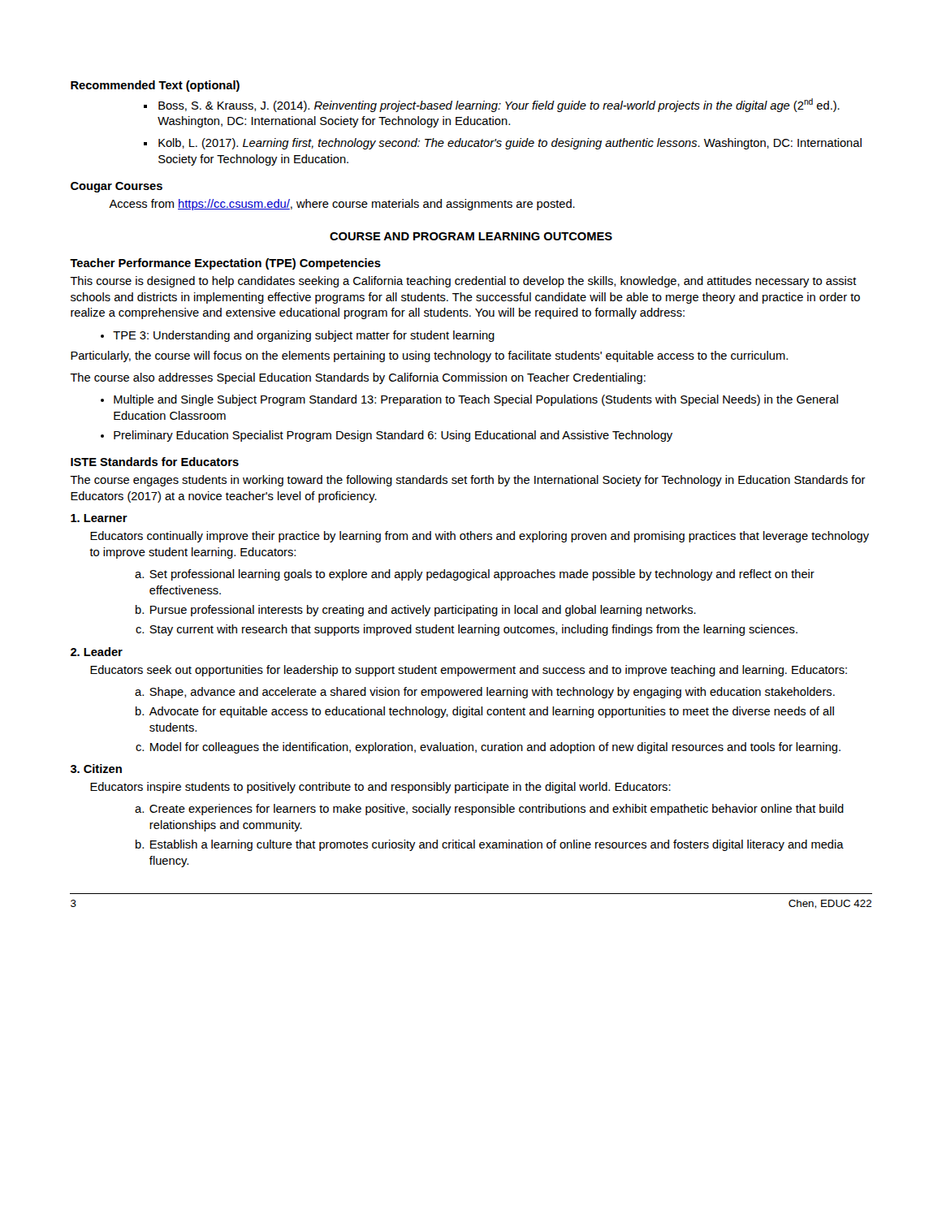Recommended Text (optional)
Boss, S. & Krauss, J. (2014). Reinventing project-based learning: Your field guide to real-world projects in the digital age (2nd ed.). Washington, DC: International Society for Technology in Education.
Kolb, L. (2017). Learning first, technology second: The educator's guide to designing authentic lessons. Washington, DC: International Society for Technology in Education.
Cougar Courses
Access from https://cc.csusm.edu/, where course materials and assignments are posted.
COURSE AND PROGRAM LEARNING OUTCOMES
Teacher Performance Expectation (TPE) Competencies
This course is designed to help candidates seeking a California teaching credential to develop the skills, knowledge, and attitudes necessary to assist schools and districts in implementing effective programs for all students. The successful candidate will be able to merge theory and practice in order to realize a comprehensive and extensive educational program for all students. You will be required to formally address:
TPE 3: Understanding and organizing subject matter for student learning
Particularly, the course will focus on the elements pertaining to using technology to facilitate students' equitable access to the curriculum.
The course also addresses Special Education Standards by California Commission on Teacher Credentialing:
Multiple and Single Subject Program Standard 13: Preparation to Teach Special Populations (Students with Special Needs) in the General Education Classroom
Preliminary Education Specialist Program Design Standard 6: Using Educational and Assistive Technology
ISTE Standards for Educators
The course engages students in working toward the following standards set forth by the International Society for Technology in Education Standards for Educators (2017) at a novice teacher's level of proficiency.
1. Learner
Educators continually improve their practice by learning from and with others and exploring proven and promising practices that leverage technology to improve student learning. Educators:
Set professional learning goals to explore and apply pedagogical approaches made possible by technology and reflect on their effectiveness.
Pursue professional interests by creating and actively participating in local and global learning networks.
Stay current with research that supports improved student learning outcomes, including findings from the learning sciences.
2. Leader
Educators seek out opportunities for leadership to support student empowerment and success and to improve teaching and learning. Educators:
Shape, advance and accelerate a shared vision for empowered learning with technology by engaging with education stakeholders.
Advocate for equitable access to educational technology, digital content and learning opportunities to meet the diverse needs of all students.
Model for colleagues the identification, exploration, evaluation, curation and adoption of new digital resources and tools for learning.
3. Citizen
Educators inspire students to positively contribute to and responsibly participate in the digital world. Educators:
Create experiences for learners to make positive, socially responsible contributions and exhibit empathetic behavior online that build relationships and community.
Establish a learning culture that promotes curiosity and critical examination of online resources and fosters digital literacy and media fluency.
3 Chen, EDUC 422